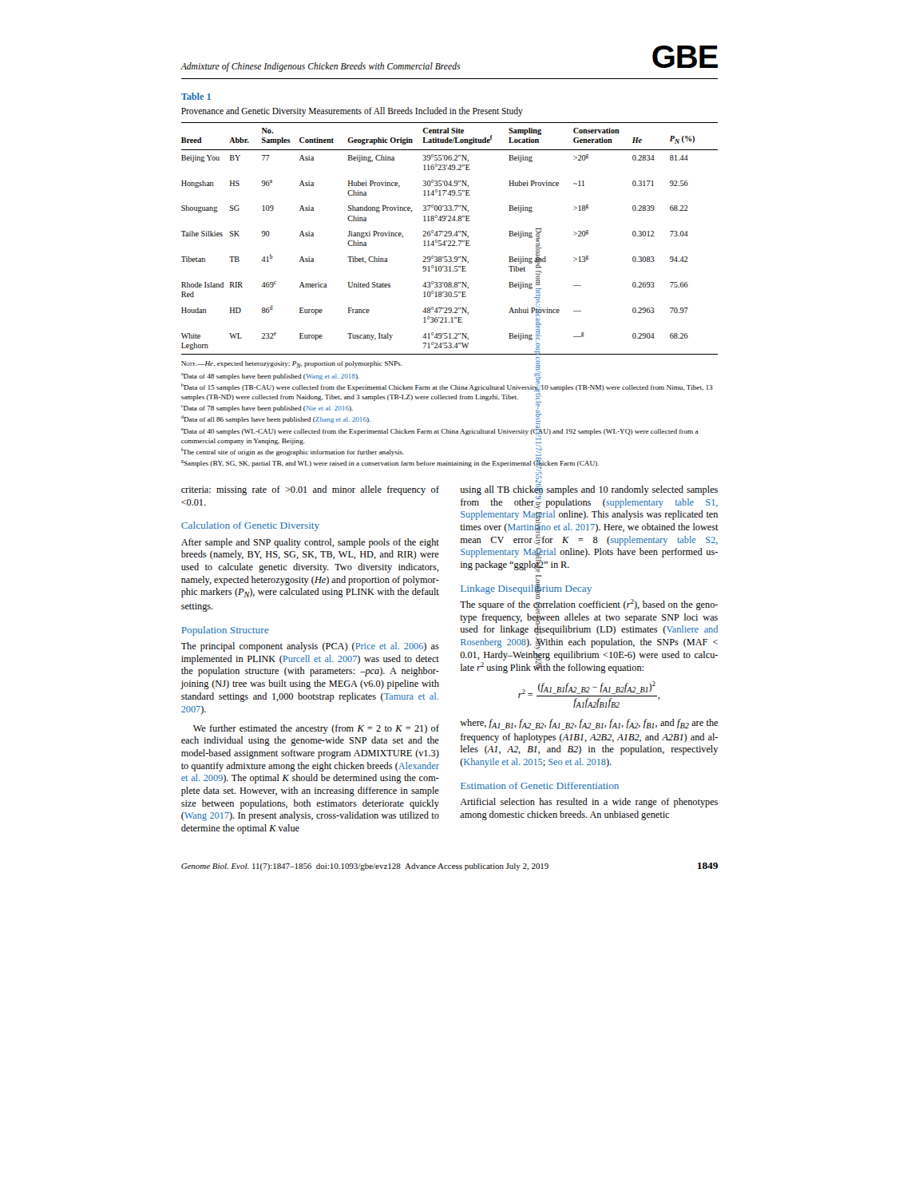Admixture of Chinese Indigenous Chicken Breeds with Commercial Breeds
GBE
Table 1
Provenance and Genetic Diversity Measurements of All Breeds Included in the Present Study
| Breed | Abbr. | No. Samples | Continent | Geographic Origin | Central Site Latitude/Longitude f | Sampling Location | Conservation Generation | He | P N (%) |
| --- | --- | --- | --- | --- | --- | --- | --- | --- | --- |
| Beijing You | BY | 77 | Asia | Beijing, China | 39°55′06.2″N, 116°23′49.2″E | Beijing | >20 g | 0.2834 | 81.44 |
| Hongshan | HS | 96 a | Asia | Hubei Province, China | 30°35′04.9″N, 114°17′49.5″E | Hubei Province | ~11 | 0.3171 | 92.56 |
| Shouguang | SG | 109 | Asia | Shandong Province, China | 37°00′33.7″N, 118°49′24.8″E | Beijing | >18 g | 0.2839 | 68.22 |
| Taihe Silkies | SK | 90 | Asia | Jiangxi Province, China | 26°47′29.4″N, 114°54′22.7″E | Beijing | >20 g | 0.3012 | 73.04 |
| Tibetan | TB | 41 b | Asia | Tibet, China | 29°38′53.9″N, 91°10′31.5″E | Beijing and Tibet | >13 g | 0.3083 | 94.42 |
| Rhode Island Red | RIR | 469 c | America | United States | 43°33′08.8″N, 10°18′30.5″E | Beijing | — | 0.2693 | 75.66 |
| Houdan | HD | 86 d | Europe | France | 48°47′29.2″N, 1°36′21.1″E | Anhui Province | — | 0.2963 | 70.97 |
| White Leghorn | WL | 232 e | Europe | Tuscany, Italy | 41°49′51.2″N, 71°24′53.4″W | Beijing | — g | 0.2904 | 68.26 |
Note.—He, expected heterozygosity; PN, proportion of polymorphic SNPs.
aData of 48 samples have been published (Wang et al. 2018).
bData of 15 samples (TB-CAU) were collected from the Experimental Chicken Farm at the China Agricultural University, 10 samples (TB-NM) were collected from Nimu, Tibet, 13 samples (TB-ND) were collected from Naidong, Tibet, and 3 samples (TB-LZ) were collected from Lingzhi, Tibet.
cData of 78 samples have been published (Nie et al. 2016).
dData of all 86 samples have been published (Zhang et al. 2016).
eData of 40 samples (WL-CAU) were collected from the Experimental Chicken Farm at China Agricultural University (CAU) and 192 samples (WL-YQ) were collected from a commercial company in Yanqing, Beijing.
fThe central site of origin as the geographic information for further analysis.
gSamples (BY, SG, SK, partial TB, and WL) were raised in a conservation farm before maintaining in the Experimental Chicken Farm (CAU).
criteria: missing rate of >0.01 and minor allele frequency of <0.01.
Calculation of Genetic Diversity
After sample and SNP quality control, sample pools of the eight breeds (namely, BY, HS, SG, SK, TB, WL, HD, and RIR) were used to calculate genetic diversity. Two diversity indicators, namely, expected heterozygosity (He) and proportion of polymorphic markers (PN), were calculated using PLINK with the default settings.
Population Structure
The principal component analysis (PCA) (Price et al. 2006) as implemented in PLINK (Purcell et al. 2007) was used to detect the population structure (with parameters: –pca). A neighbor-joining (NJ) tree was built using the MEGA (v6.0) pipeline with standard settings and 1,000 bootstrap replicates (Tamura et al. 2007).
We further estimated the ancestry (from K = 2 to K = 21) of each individual using the genome-wide SNP data set and the model-based assignment software program ADMIXTURE (v1.3) to quantify admixture among the eight chicken breeds (Alexander et al. 2009). The optimal K should be determined using the complete data set. However, with an increasing difference in sample size between populations, both estimators deteriorate quickly (Wang 2017). In present analysis, cross-validation was utilized to determine the optimal K value
using all TB chicken samples and 10 randomly selected samples from the other populations (supplementary table S1, Supplementary Material online). This analysis was replicated ten times over (Martiniano et al. 2017). Here, we obtained the lowest mean CV error for K = 8 (supplementary table S2, Supplementary Material online). Plots have been performed using package “ggplot2” in R.
Linkage Disequilibrium Decay
The square of the correlation coefficient (r2), based on the genotype frequency, between alleles at two separate SNP loci was used for linkage disequilibrium (LD) estimates (Vanliere and Rosenberg 2008). Within each population, the SNPs (MAF < 0.01, Hardy–Weinberg equilibrium <10E-6) were used to calculate r2 using Plink with the following equation:
r2 = (fA1_B1fA2_B2 − fA1_B2fA2_B1)2 fA1fA2fB1fB2 ,
where, fA1_B1, fA2_B2, fA1_B2, fA2_B1, fA1, fA2, fB1, and fB2 are the frequency of haplotypes (A1B1, A2B2, A1B2, and A2B1) and alleles (A1, A2, B1, and B2) in the population, respectively (Khanyile et al. 2015; Seo et al. 2018).
Estimation of Genetic Differentiation
Artificial selection has resulted in a wide range of phenotypes among domestic chicken breeds. An unbiased genetic
Genome Biol. Evol. 11(7):1847–1856 doi:10.1093/gbe/evz128 Advance Access publication July 2, 2019
1849
Downloaded from https://academic.oup.com/gbe/article-abstract/11/7/1847/5526879 by University College London user on 15 July 2020